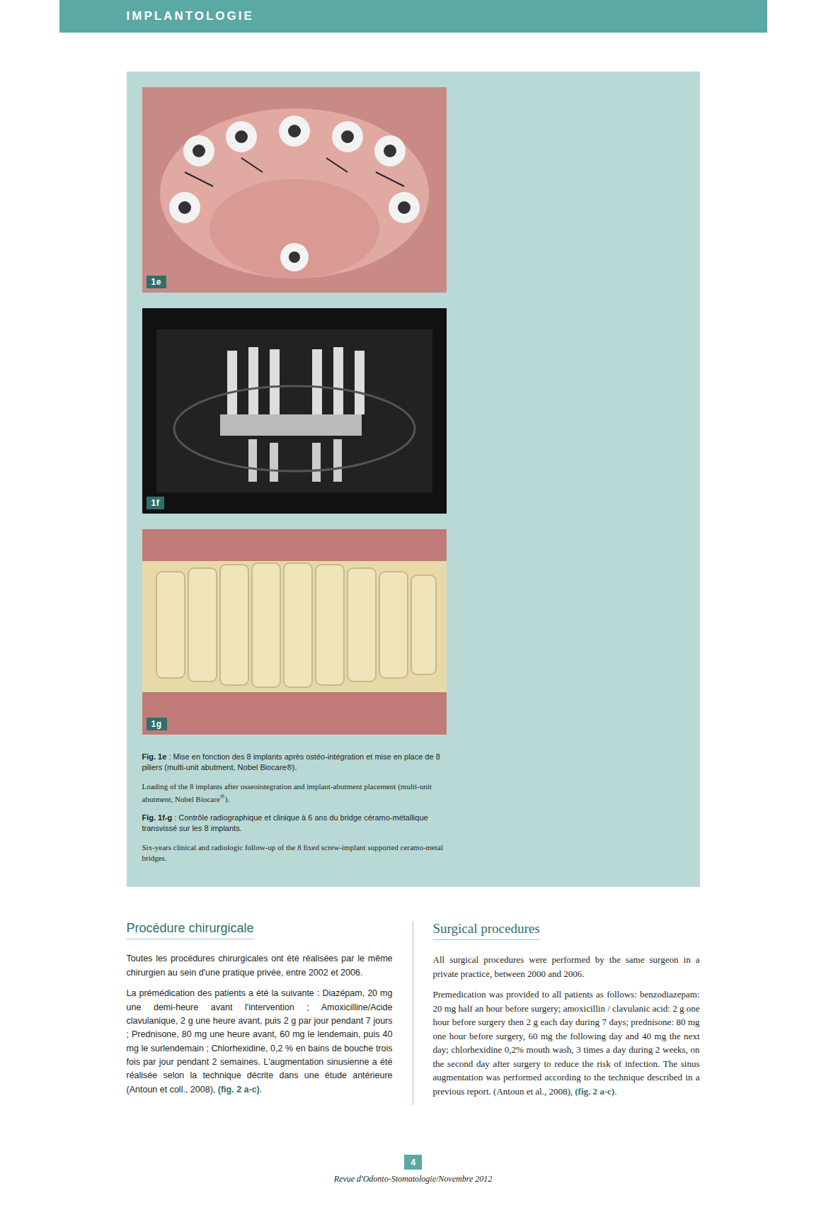IMPLANTOLOGIE
1e
1f
1g
Fig. 1e : Mise en fonction des 8 implants après ostéo-intégration et mise en place de 8 piliers (multi-unit abutment, Nobel Biocare®).
Loading of the 8 implants after osseointegration and implant-abutment placement (multi-unit abutment, Nobel Biocare®).
Fig. 1f-g : Contrôle radiographique et clinique à 6 ans du bridge céramo-métallique transvissé sur les 8 implants.
Six-years clinical and radiologic follow-up of the 8 fixed screw-implant supported ceramo-metal bridges.
Procédure chirurgicale
Toutes les procédures chirurgicales ont été réalisées par le même chirurgien au sein d'une pratique privée, entre 2002 et 2006.
La prémédication des patients a été la suivante : Diazépam, 20 mg une demi-heure avant l'intervention ; Amoxicilline/Acide clavulanique, 2 g une heure avant, puis 2 g par jour pendant 7 jours ; Prednisone, 80 mg une heure avant, 60 mg le lendemain, puis 40 mg le surlendemain ; Chlorhexidine, 0,2 % en bains de bouche trois fois par jour pendant 2 semaines. L'augmentation sinusienne a été réalisée selon la technique décrite dans une étude antérieure (Antoun et coll., 2008), (fig. 2 a-c).
Surgical procedures
All surgical procedures were performed by the same surgeon in a private practice, between 2000 and 2006.
Premedication was provided to all patients as follows: benzodiazepam: 20 mg half an hour before surgery; amoxicillin / clavulanic acid: 2 g one hour before surgery then 2 g each day during 7 days; prednisone: 80 mg one hour before surgery, 60 mg the following day and 40 mg the next day; chlorhexidine 0,2% mouth wash, 3 times a day during 2 weeks, on the second day after surgery to reduce the risk of infection. The sinus augmentation was performed according to the technique described in a previous report. (Antoun et al., 2008), (fig. 2 a-c).
4
Revue d'Odonto-Stomatologie/Novembre 2012